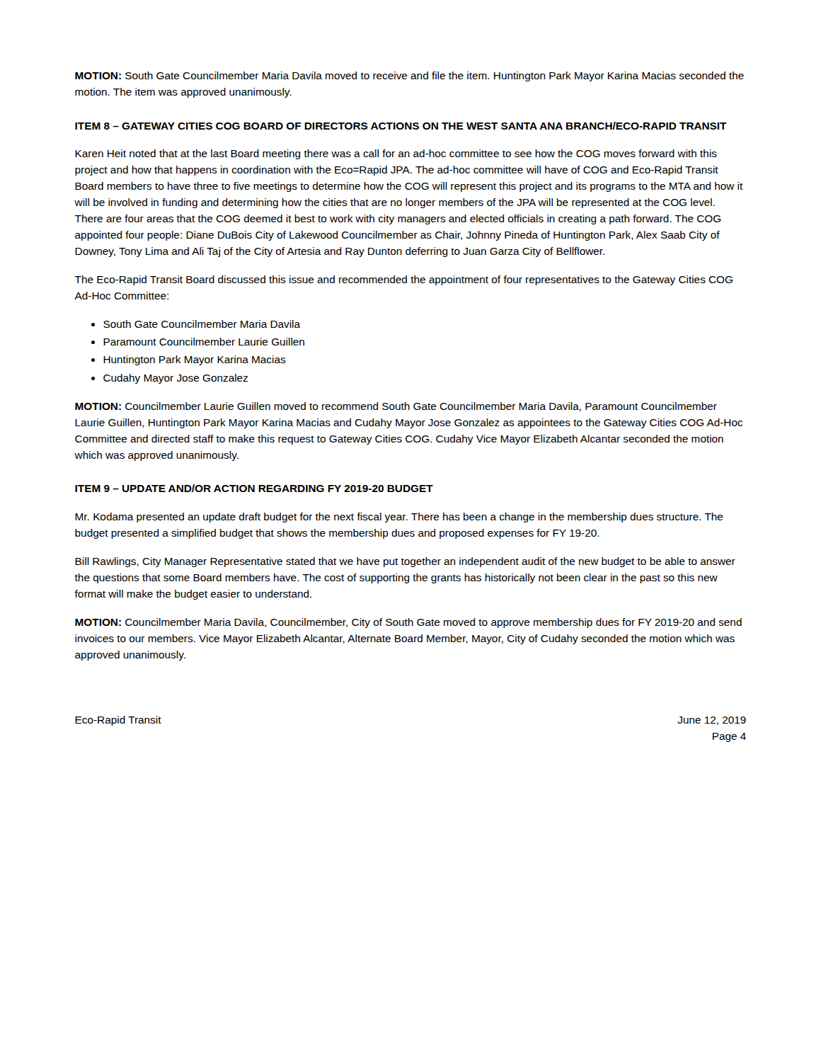MOTION: South Gate Councilmember Maria Davila moved to receive and file the item. Huntington Park Mayor Karina Macias seconded the motion. The item was approved unanimously.
ITEM 8 – GATEWAY CITIES COG BOARD OF DIRECTORS ACTIONS ON THE WEST SANTA ANA BRANCH/ECO-RAPID TRANSIT
Karen Heit noted that at the last Board meeting there was a call for an ad-hoc committee to see how the COG moves forward with this project and how that happens in coordination with the Eco=Rapid JPA. The ad-hoc committee will have of COG and Eco-Rapid Transit Board members to have three to five meetings to determine how the COG will represent this project and its programs to the MTA and how it will be involved in funding and determining how the cities that are no longer members of the JPA will be represented at the COG level. There are four areas that the COG deemed it best to work with city managers and elected officials in creating a path forward. The COG appointed four people: Diane DuBois City of Lakewood Councilmember as Chair, Johnny Pineda of Huntington Park, Alex Saab City of Downey, Tony Lima and Ali Taj of the City of Artesia and Ray Dunton deferring to Juan Garza City of Bellflower.
The Eco-Rapid Transit Board discussed this issue and recommended the appointment of four representatives to the Gateway Cities COG Ad-Hoc Committee:
South Gate Councilmember Maria Davila
Paramount Councilmember Laurie Guillen
Huntington Park Mayor Karina Macias
Cudahy Mayor Jose Gonzalez
MOTION: Councilmember Laurie Guillen moved to recommend South Gate Councilmember Maria Davila, Paramount Councilmember Laurie Guillen, Huntington Park Mayor Karina Macias and Cudahy Mayor Jose Gonzalez as appointees to the Gateway Cities COG Ad-Hoc Committee and directed staff to make this request to Gateway Cities COG. Cudahy Vice Mayor Elizabeth Alcantar seconded the motion which was approved unanimously.
ITEM 9 – UPDATE AND/OR ACTION REGARDING FY 2019-20 BUDGET
Mr. Kodama presented an update draft budget for the next fiscal year. There has been a change in the membership dues structure. The budget presented a simplified budget that shows the membership dues and proposed expenses for FY 19-20.
Bill Rawlings, City Manager Representative stated that we have put together an independent audit of the new budget to be able to answer the questions that some Board members have. The cost of supporting the grants has historically not been clear in the past so this new format will make the budget easier to understand.
MOTION: Councilmember Maria Davila, Councilmember, City of South Gate moved to approve membership dues for FY 2019-20 and send invoices to our members. Vice Mayor Elizabeth Alcantar, Alternate Board Member, Mayor, City of Cudahy seconded the motion which was approved unanimously.
Eco-Rapid Transit
June 12, 2019
Page 4